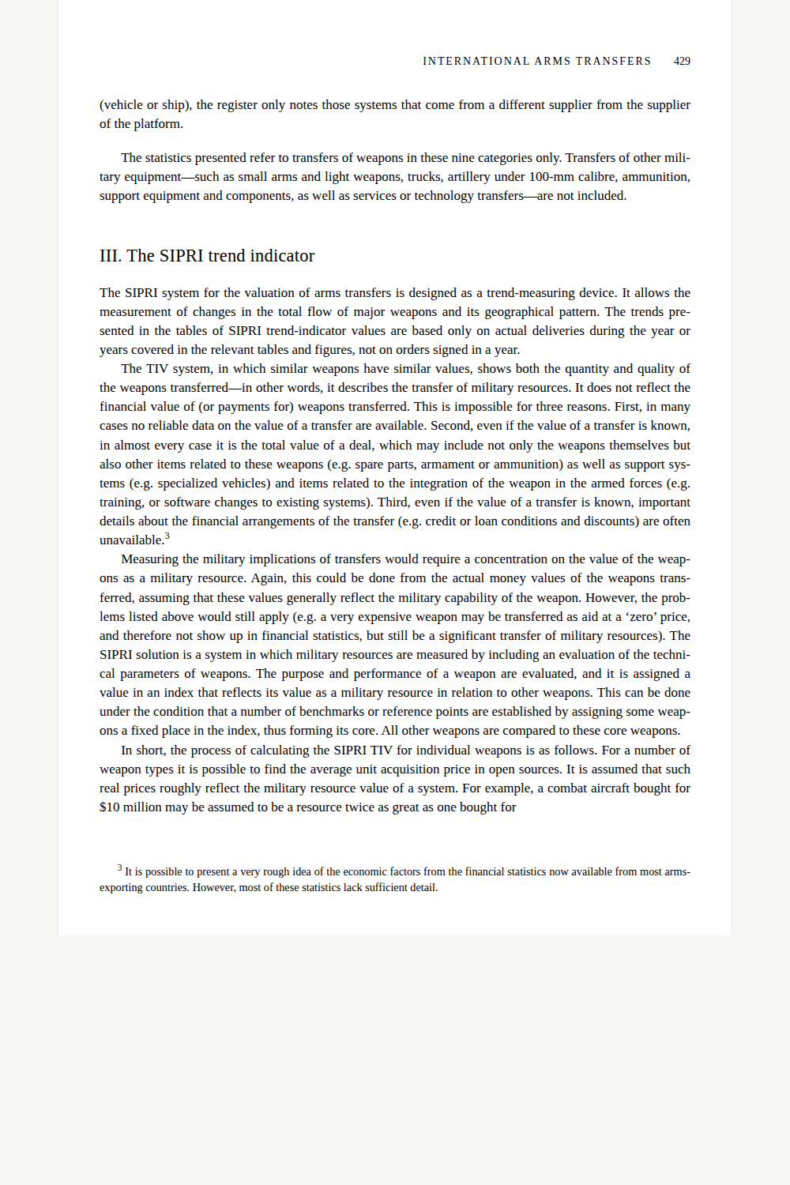International Arms Transfers 429
(vehicle or ship), the register only notes those systems that come from a different supplier from the supplier of the platform.
The statistics presented refer to transfers of weapons in these nine categories only. Transfers of other military equipment—such as small arms and light weapons, trucks, artillery under 100-mm calibre, ammunition, support equipment and components, as well as services or technology transfers—are not included.
III. The SIPRI trend indicator
The SIPRI system for the valuation of arms transfers is designed as a trend-measuring device. It allows the measurement of changes in the total flow of major weapons and its geographical pattern. The trends presented in the tables of SIPRI trend-indicator values are based only on actual deliveries during the year or years covered in the relevant tables and figures, not on orders signed in a year.
The TIV system, in which similar weapons have similar values, shows both the quantity and quality of the weapons transferred—in other words, it describes the transfer of military resources. It does not reflect the financial value of (or payments for) weapons transferred. This is impossible for three reasons. First, in many cases no reliable data on the value of a transfer are available. Second, even if the value of a transfer is known, in almost every case it is the total value of a deal, which may include not only the weapons themselves but also other items related to these weapons (e.g. spare parts, armament or ammunition) as well as support systems (e.g. specialized vehicles) and items related to the integration of the weapon in the armed forces (e.g. training, or software changes to existing systems). Third, even if the value of a transfer is known, important details about the financial arrangements of the transfer (e.g. credit or loan conditions and discounts) are often unavailable.3
Measuring the military implications of transfers would require a concentration on the value of the weapons as a military resource. Again, this could be done from the actual money values of the weapons transferred, assuming that these values generally reflect the military capability of the weapon. However, the problems listed above would still apply (e.g. a very expensive weapon may be transferred as aid at a ‘zero’ price, and therefore not show up in financial statistics, but still be a significant transfer of military resources). The SIPRI solution is a system in which military resources are measured by including an evaluation of the technical parameters of weapons. The purpose and performance of a weapon are evaluated, and it is assigned a value in an index that reflects its value as a military resource in relation to other weapons. This can be done under the condition that a number of benchmarks or reference points are established by assigning some weapons a fixed place in the index, thus forming its core. All other weapons are compared to these core weapons.
In short, the process of calculating the SIPRI TIV for individual weapons is as follows. For a number of weapon types it is possible to find the average unit acquisition price in open sources. It is assumed that such real prices roughly reflect the military resource value of a system. For example, a combat aircraft bought for $10 million may be assumed to be a resource twice as great as one bought for
3 It is possible to present a very rough idea of the economic factors from the financial statistics now available from most arms-exporting countries. However, most of these statistics lack sufficient detail.